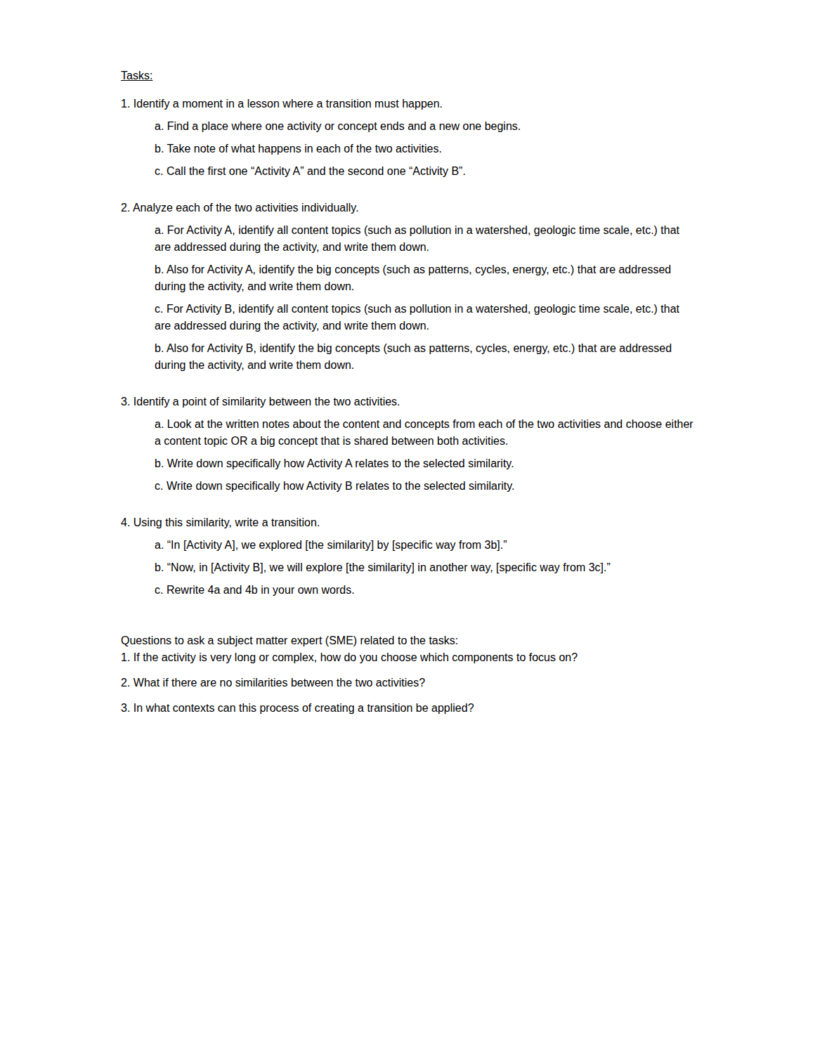Tasks:
Identify a moment in a lesson where a transition must happen.
a. Find a place where one activity or concept ends and a new one begins.
b. Take note of what happens in each of the two activities.
c. Call the first one “Activity A” and the second one “Activity B”.
Analyze each of the two activities individually.
a. For Activity A, identify all content topics (such as pollution in a watershed, geologic time scale, etc.) that are addressed during the activity, and write them down.
b. Also for Activity A, identify the big concepts (such as patterns, cycles, energy, etc.) that are addressed during the activity, and write them down.
c. For Activity B, identify all content topics (such as pollution in a watershed, geologic time scale, etc.) that are addressed during the activity, and write them down.
b. Also for Activity B, identify the big concepts (such as patterns, cycles, energy, etc.) that are addressed during the activity, and write them down.
Identify a point of similarity between the two activities.
a. Look at the written notes about the content and concepts from each of the two activities and choose either a content topic OR a big concept that is shared between both activities.
b. Write down specifically how Activity A relates to the selected similarity.
c. Write down specifically how Activity B relates to the selected similarity.
Using this similarity, write a transition.
a. “In [Activity A], we explored [the similarity] by [specific way from 3b].”
b. “Now, in [Activity B], we will explore [the similarity] in another way, [specific way from 3c].”
c. Rewrite 4a and 4b in your own words.
Questions to ask a subject matter expert (SME) related to the tasks:
If the activity is very long or complex, how do you choose which components to focus on?
What if there are no similarities between the two activities?
In what contexts can this process of creating a transition be applied?